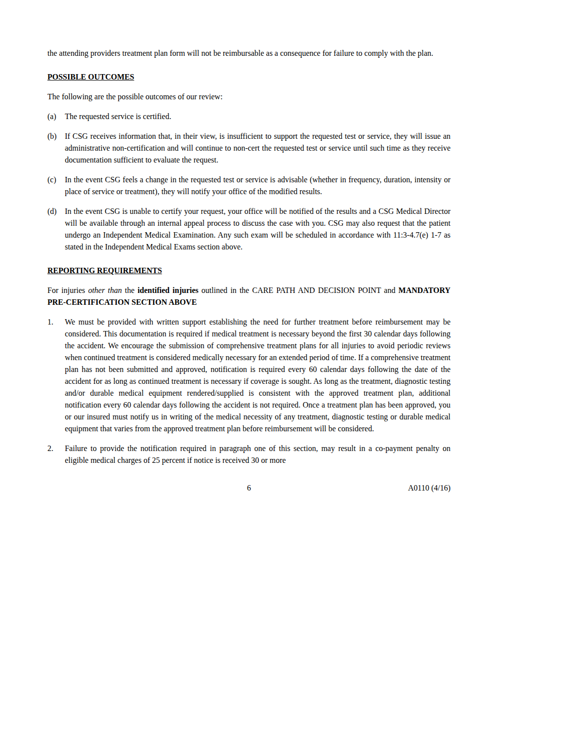the attending providers treatment plan form will not be reimbursable as a consequence for failure to comply with the plan.
POSSIBLE OUTCOMES
The following are the possible outcomes of our review:
(a) The requested service is certified.
(b) If CSG receives information that, in their view, is insufficient to support the requested test or service, they will issue an administrative non-certification and will continue to non-cert the requested test or service until such time as they receive documentation sufficient to evaluate the request.
(c) In the event CSG feels a change in the requested test or service is advisable (whether in frequency, duration, intensity or place of service or treatment), they will notify your office of the modified results.
(d) In the event CSG is unable to certify your request, your office will be notified of the results and a CSG Medical Director will be available through an internal appeal process to discuss the case with you. CSG may also request that the patient undergo an Independent Medical Examination. Any such exam will be scheduled in accordance with 11:3-4.7(e) 1-7 as stated in the Independent Medical Exams section above.
REPORTING REQUIREMENTS
For injuries other than the identified injuries outlined in the CARE PATH AND DECISION POINT and MANDATORY PRE-CERTIFICATION SECTION ABOVE
1. We must be provided with written support establishing the need for further treatment before reimbursement may be considered. This documentation is required if medical treatment is necessary beyond the first 30 calendar days following the accident. We encourage the submission of comprehensive treatment plans for all injuries to avoid periodic reviews when continued treatment is considered medically necessary for an extended period of time. If a comprehensive treatment plan has not been submitted and approved, notification is required every 60 calendar days following the date of the accident for as long as continued treatment is necessary if coverage is sought. As long as the treatment, diagnostic testing and/or durable medical equipment rendered/supplied is consistent with the approved treatment plan, additional notification every 60 calendar days following the accident is not required. Once a treatment plan has been approved, you or our insured must notify us in writing of the medical necessity of any treatment, diagnostic testing or durable medical equipment that varies from the approved treatment plan before reimbursement will be considered.
2. Failure to provide the notification required in paragraph one of this section, may result in a co-payment penalty on eligible medical charges of 25 percent if notice is received 30 or more
6 A0110 (4/16)